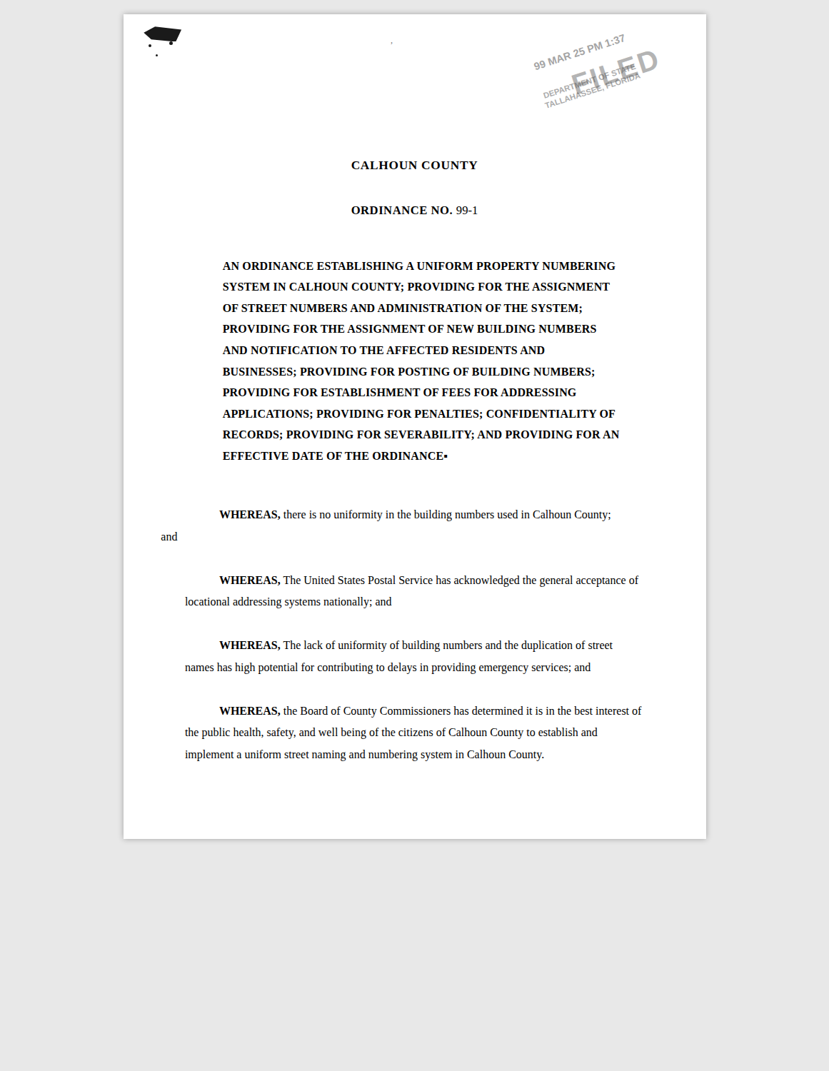,
FILED
99 MAR 25 PM 1:37
DEPARTMENT OF STATE
TALLAHASSEE, FLORIDA
CALHOUN COUNTY
ORDINANCE NO. 99-1
AN ORDINANCE ESTABLISHING A UNIFORM PROPERTY NUMBERING SYSTEM IN CALHOUN COUNTY; PROVIDING FOR THE ASSIGNMENT OF STREET NUMBERS AND ADMINISTRATION OF THE SYSTEM; PROVIDING FOR THE ASSIGNMENT OF NEW BUILDING NUMBERS AND NOTIFICATION TO THE AFFECTED RESIDENTS AND BUSINESSES; PROVIDING FOR POSTING OF BUILDING NUMBERS; PROVIDING FOR ESTABLISHMENT OF FEES FOR ADDRESSING APPLICATIONS; PROVIDING FOR PENALTIES; CONFIDENTIALITY OF RECORDS; PROVIDING FOR SEVERABILITY; AND PROVIDING FOR AN EFFECTIVE DATE OF THE ORDINANCE▪
WHEREAS, there is no uniformity in the building numbers used in Calhoun County; and
WHEREAS, The United States Postal Service has acknowledged the general acceptance of locational addressing systems nationally; and
WHEREAS, The lack of uniformity of building numbers and the duplication of street names has high potential for contributing to delays in providing emergency services; and
WHEREAS, the Board of County Commissioners has determined it is in the best interest of the public health, safety, and well being of the citizens of Calhoun County to establish and implement a uniform street naming and numbering system in Calhoun County.